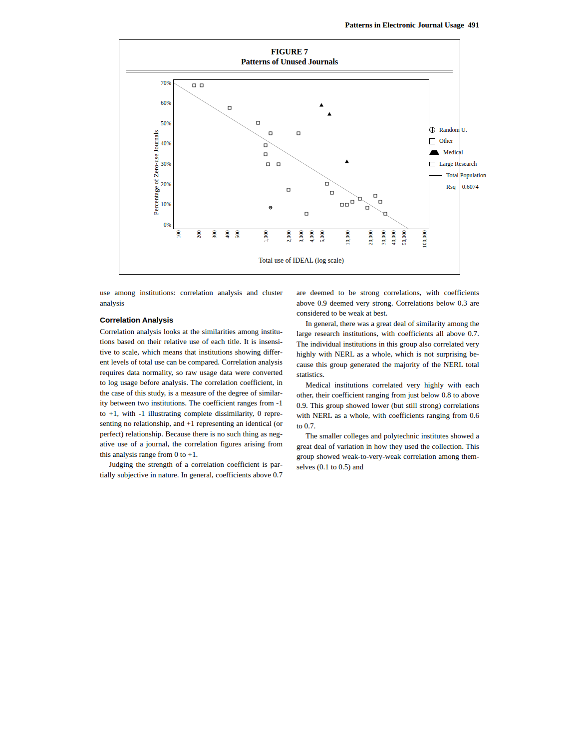Patterns in Electronic Journal Usage 491
FIGURE 7
Patterns of Unused Journals
Percentage of Zero-use Journals
70% 60% 50% 40% 30% 20% 10% 0%
100 200 300 400 500 1,000 2,000 3,000 4,000 5,000 10,000 20,000 30,000 40,000 50,000 100,000
Total use of IDEAL (log scale)
Random U.
Other
Medical
Large Research
Total Population
Rsq = 0.6074
use among institutions: correlation analysis and cluster analysis
Correlation Analysis
Correlation analysis looks at the similarities among institutions based on their relative use of each title. It is insensitive to scale, which means that institutions showing different levels of total use can be compared. Correlation analysis requires data normality, so raw usage data were converted to log usage before analysis. The correlation coefficient, in the case of this study, is a measure of the degree of similarity between two institutions. The coefficient ranges from -1 to +1, with -1 illustrating complete dissimilarity, 0 representing no relationship, and +1 representing an identical (or perfect) relationship. Because there is no such thing as negative use of a journal, the correlation figures arising from this analysis range from 0 to +1.
Judging the strength of a correlation coefficient is partially subjective in nature. In general, coefficients above 0.7 are deemed to be strong correlations, with coefficients above 0.9 deemed very strong. Correlations below 0.3 are considered to be weak at best.
In general, there was a great deal of similarity among the large research institutions, with coefficients all above 0.7. The individual institutions in this group also correlated very highly with NERL as a whole, which is not surprising because this group generated the majority of the NERL total statistics.
Medical institutions correlated very highly with each other, their coefficient ranging from just below 0.8 to above 0.9. This group showed lower (but still strong) correlations with NERL as a whole, with coefficients ranging from 0.6 to 0.7.
The smaller colleges and polytechnic institutes showed a great deal of variation in how they used the collection. This group showed weak-to-very-weak correlation among themselves (0.1 to 0.5) and